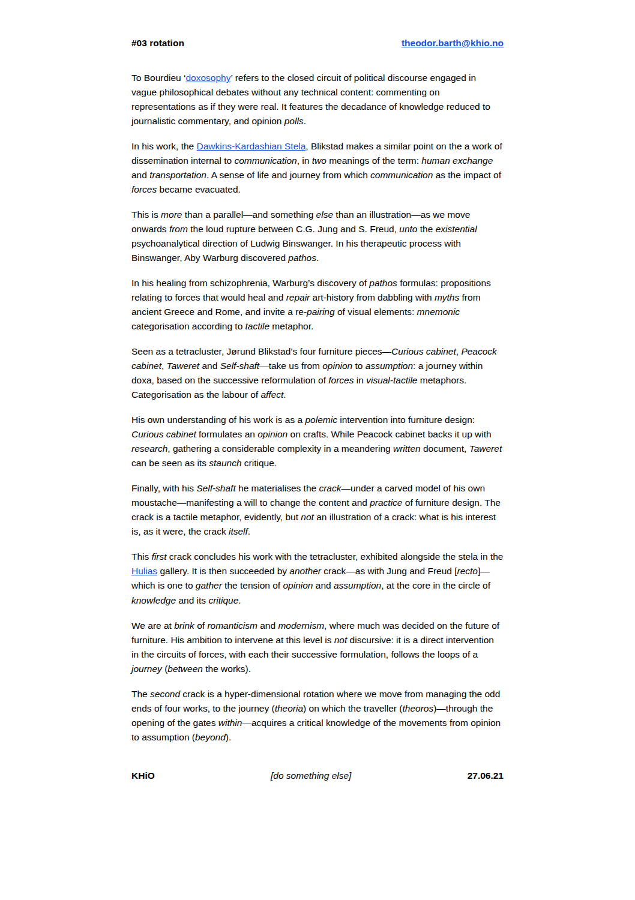#03 rotation theodor.barth@khio.no
To Bourdieu ‘doxosophy’ refers to the closed circuit of political discourse engaged in vague philosophical debates without any technical content: commenting on representations as if they were real. It features the decadance of knowledge reduced to journalistic commentary, and opinion polls.
In his work, the Dawkins-Kardashian Stela, Blikstad makes a similar point on the a work of dissemination internal to communication, in two meanings of the term: human exchange and transportation. A sense of life and journey from which communication as the impact of forces became evacuated.
This is more than a parallel—and something else than an illustration—as we move onwards from the loud rupture between C.G. Jung and S. Freud, unto the existential psychoanalytical direction of Ludwig Binswanger. In his therapeutic process with Binswanger, Aby Warburg discovered pathos.
In his healing from schizophrenia, Warburg’s discovery of pathos formulas: propositions relating to forces that would heal and repair art-history from dabbling with myths from ancient Greece and Rome, and invite a re-pairing of visual elements: mnemonic categorisation according to tactile metaphor.
Seen as a tetracluster, Jørund Blikstad’s four furniture pieces—Curious cabinet, Peacock cabinet, Taweret and Self-shaft—take us from opinion to assumption: a journey within doxa, based on the successive reformulation of forces in visual-tactile metaphors. Categorisation as the labour of affect.
His own understanding of his work is as a polemic intervention into furniture design: Curious cabinet formulates an opinion on crafts. While Peacock cabinet backs it up with research, gathering a considerable complexity in a meandering written document, Taweret can be seen as its staunch critique.
Finally, with his Self-shaft he materialises the crack—under a carved model of his own moustache—manifesting a will to change the content and practice of furniture design. The crack is a tactile metaphor, evidently, but not an illustration of a crack: what is his interest is, as it were, the crack itself.
This first crack concludes his work with the tetracluster, exhibited alongside the stela in the Hulias gallery. It is then succeeded by another crack—as with Jung and Freud [recto]—which is one to gather the tension of opinion and assumption, at the core in the circle of knowledge and its critique.
We are at brink of romanticism and modernism, where much was decided on the future of furniture. His ambition to intervene at this level is not discursive: it is a direct intervention in the circuits of forces, with each their successive formulation, follows the loops of a journey (between the works).
The second crack is a hyper-dimensional rotation where we move from managing the odd ends of four works, to the journey (theoria) on which the traveller (theoros)—through the opening of the gates within—acquires a critical knowledge of the movements from opinion to assumption (beyond).
KHiO [do something else] 27.06.21